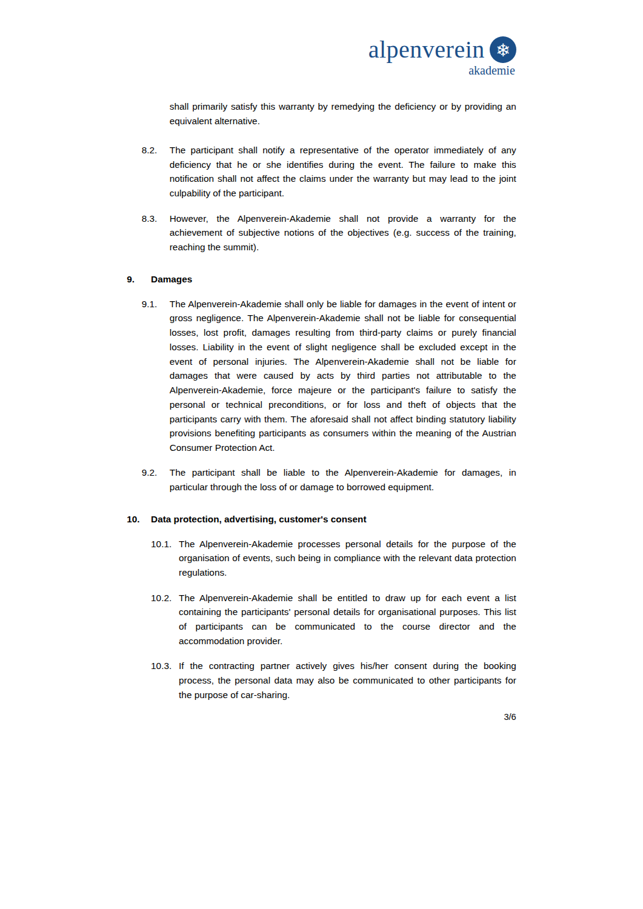alpenverein ❄
akademie
shall primarily satisfy this warranty by remedying the deficiency or by providing an equivalent alternative.
8.2.
The participant shall notify a representative of the operator immediately of any deficiency that he or she identifies during the event. The failure to make this notification shall not affect the claims under the warranty but may lead to the joint culpability of the participant.
8.3.
However, the Alpenverein-Akademie shall not provide a warranty for the achievement of subjective notions of the objectives (e.g. success of the training, reaching the summit).
9. Damages
9.1.
The Alpenverein-Akademie shall only be liable for damages in the event of intent or gross negligence. The Alpenverein-Akademie shall not be liable for consequential losses, lost profit, damages resulting from third-party claims or purely financial losses. Liability in the event of slight negligence shall be excluded except in the event of personal injuries. The Alpenverein-Akademie shall not be liable for damages that were caused by acts by third parties not attributable to the Alpenverein-Akademie, force majeure or the participant's failure to satisfy the personal or technical preconditions, or for loss and theft of objects that the participants carry with them. The aforesaid shall not affect binding statutory liability provisions benefiting participants as consumers within the meaning of the Austrian Consumer Protection Act.
9.2.
The participant shall be liable to the Alpenverein-Akademie for damages, in particular through the loss of or damage to borrowed equipment.
10. Data protection, advertising, customer's consent
10.1.
The Alpenverein-Akademie processes personal details for the purpose of the organisation of events, such being in compliance with the relevant data protection regulations.
10.2.
The Alpenverein-Akademie shall be entitled to draw up for each event a list containing the participants' personal details for organisational purposes. This list of participants can be communicated to the course director and the accommodation provider.
10.3.
If the contracting partner actively gives his/her consent during the booking process, the personal data may also be communicated to other participants for the purpose of car-sharing.
3/6